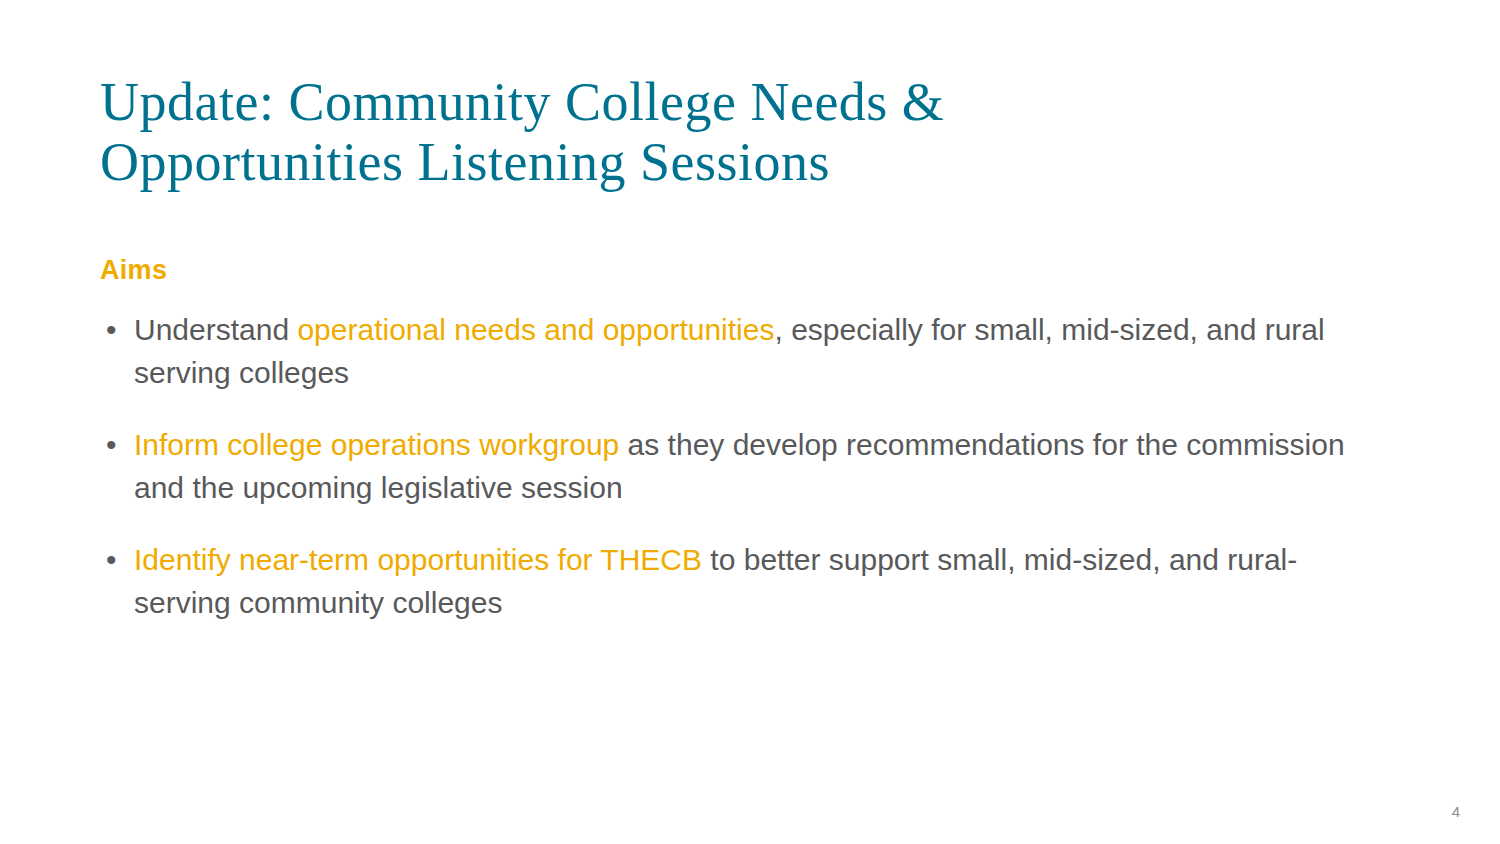Update: Community College Needs &
Opportunities Listening Sessions
Aims
Understand operational needs and opportunities, especially for small, mid-sized, and rural serving colleges
Inform college operations workgroup as they develop recommendations for the commission and the upcoming legislative session
Identify near-term opportunities for THECB to better support small, mid-sized, and rural-serving community colleges
4